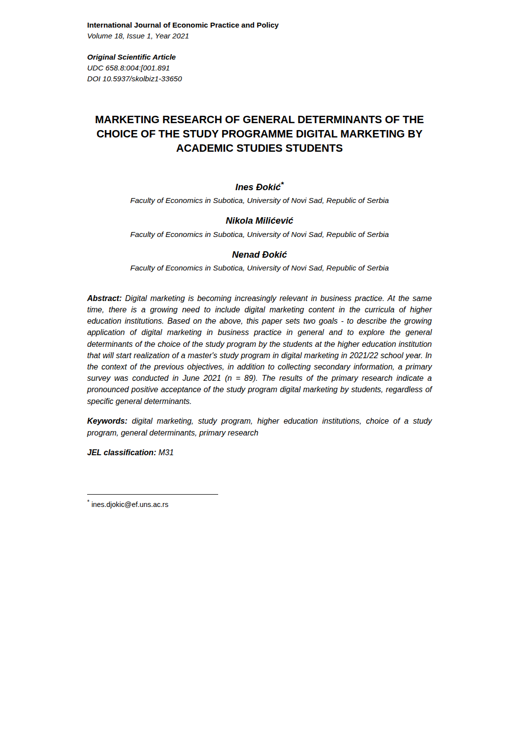International Journal of Economic Practice and Policy
Volume 18, Issue 1, Year 2021
Original Scientific Article
UDC 658.8:004:[001.891
DOI 10.5937/skolbiz1-33650
Marketing Research of General Determinants of the Choice of the Study Programme Digital Marketing by Academic Studies Students
Ines Đokić*
Faculty of Economics in Subotica, University of Novi Sad, Republic of Serbia
Nikola Milićević
Faculty of Economics in Subotica, University of Novi Sad, Republic of Serbia
Nenad Đokić
Faculty of Economics in Subotica, University of Novi Sad, Republic of Serbia
Abstract: Digital marketing is becoming increasingly relevant in business practice. At the same time, there is a growing need to include digital marketing content in the curricula of higher education institutions. Based on the above, this paper sets two goals - to describe the growing application of digital marketing in business practice in general and to explore the general determinants of the choice of the study program by the students at the higher education institution that will start realization of a master's study program in digital marketing in 2021/22 school year. In the context of the previous objectives, in addition to collecting secondary information, a primary survey was conducted in June 2021 (n = 89). The results of the primary research indicate a pronounced positive acceptance of the study program digital marketing by students, regardless of specific general determinants.
Keywords: digital marketing, study program, higher education institutions, choice of a study program, general determinants, primary research
JEL classification: M31
* ines.djokic@ef.uns.ac.rs